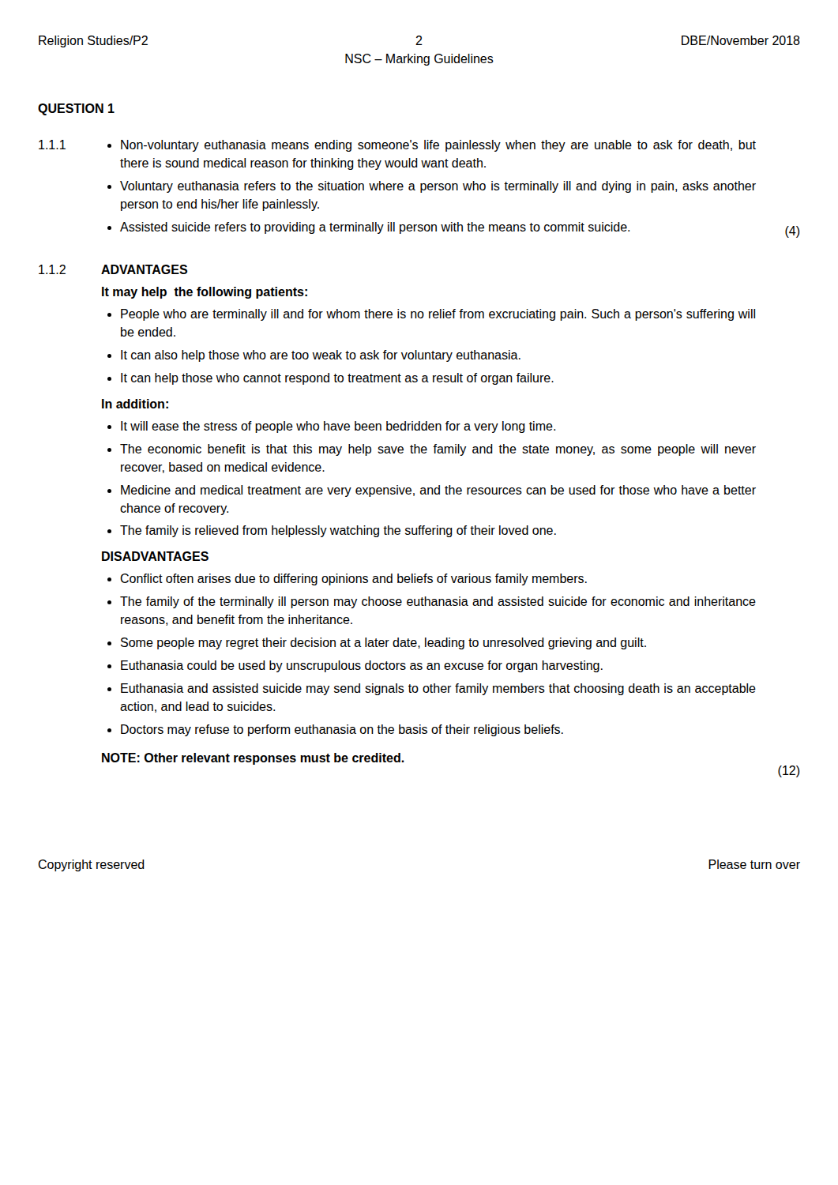Religion Studies/P2
2
DBE/November 2018
NSC – Marking Guidelines
QUESTION 1
1.1.1
Non-voluntary euthanasia means ending someone's life painlessly when they are unable to ask for death, but there is sound medical reason for thinking they would want death.
Voluntary euthanasia refers to the situation where a person who is terminally ill and dying in pain, asks another person to end his/her life painlessly.
Assisted suicide refers to providing a terminally ill person with the means to commit suicide.
(4)
1.1.2
ADVANTAGES
It may help the following patients:
People who are terminally ill and for whom there is no relief from excruciating pain. Such a person's suffering will be ended.
It can also help those who are too weak to ask for voluntary euthanasia.
It can help those who cannot respond to treatment as a result of organ failure.
In addition:
It will ease the stress of people who have been bedridden for a very long time.
The economic benefit is that this may help save the family and the state money, as some people will never recover, based on medical evidence.
Medicine and medical treatment are very expensive, and the resources can be used for those who have a better chance of recovery.
The family is relieved from helplessly watching the suffering of their loved one.
DISADVANTAGES
Conflict often arises due to differing opinions and beliefs of various family members.
The family of the terminally ill person may choose euthanasia and assisted suicide for economic and inheritance reasons, and benefit from the inheritance.
Some people may regret their decision at a later date, leading to unresolved grieving and guilt.
Euthanasia could be used by unscrupulous doctors as an excuse for organ harvesting.
Euthanasia and assisted suicide may send signals to other family members that choosing death is an acceptable action, and lead to suicides.
Doctors may refuse to perform euthanasia on the basis of their religious beliefs.
NOTE: Other relevant responses must be credited.
(12)
Copyright reserved
Please turn over